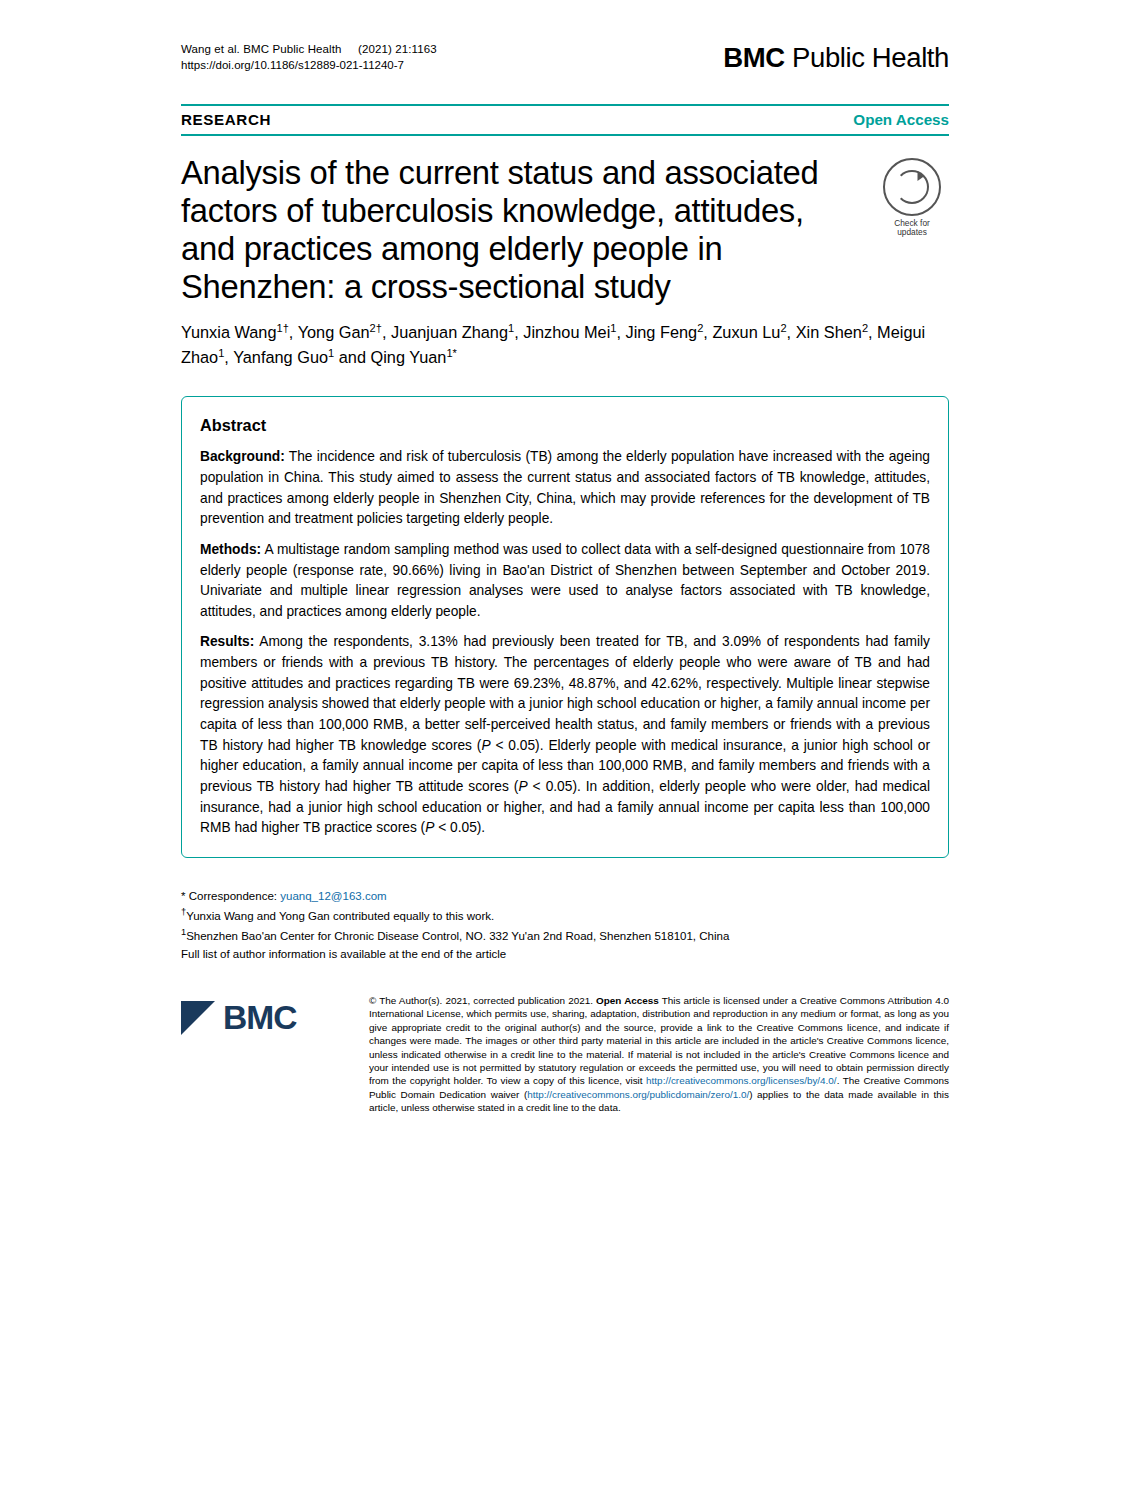Wang et al. BMC Public Health (2021) 21:1163
https://doi.org/10.1186/s12889-021-11240-7
BMC Public Health
Research
Open Access
Analysis of the current status and associated factors of tuberculosis knowledge, attitudes, and practices among elderly people in Shenzhen: a cross-sectional study
Check for
updates
Yunxia Wang1†, Yong Gan2†, Juanjuan Zhang1, Jinzhou Mei1, Jing Feng2, Zuxun Lu2, Xin Shen2, Meigui Zhao1, Yanfang Guo1 and Qing Yuan1*
Abstract
Background: The incidence and risk of tuberculosis (TB) among the elderly population have increased with the ageing population in China. This study aimed to assess the current status and associated factors of TB knowledge, attitudes, and practices among elderly people in Shenzhen City, China, which may provide references for the development of TB prevention and treatment policies targeting elderly people.
Methods: A multistage random sampling method was used to collect data with a self-designed questionnaire from 1078 elderly people (response rate, 90.66%) living in Bao'an District of Shenzhen between September and October 2019. Univariate and multiple linear regression analyses were used to analyse factors associated with TB knowledge, attitudes, and practices among elderly people.
Results: Among the respondents, 3.13% had previously been treated for TB, and 3.09% of respondents had family members or friends with a previous TB history. The percentages of elderly people who were aware of TB and had positive attitudes and practices regarding TB were 69.23%, 48.87%, and 42.62%, respectively. Multiple linear stepwise regression analysis showed that elderly people with a junior high school education or higher, a family annual income per capita of less than 100,000 RMB, a better self-perceived health status, and family members or friends with a previous TB history had higher TB knowledge scores (P < 0.05). Elderly people with medical insurance, a junior high school or higher education, a family annual income per capita of less than 100,000 RMB, and family members and friends with a previous TB history had higher TB attitude scores (P < 0.05). In addition, elderly people who were older, had medical insurance, had a junior high school education or higher, and had a family annual income per capita less than 100,000 RMB had higher TB practice scores (P < 0.05).
* Correspondence: yuanq_12@163.com
†Yunxia Wang and Yong Gan contributed equally to this work.
1Shenzhen Bao'an Center for Chronic Disease Control, NO. 332 Yu'an 2nd Road, Shenzhen 518101, China
Full list of author information is available at the end of the article
BMC
© The Author(s). 2021, corrected publication 2021. Open Access This article is licensed under a Creative Commons Attribution 4.0 International License, which permits use, sharing, adaptation, distribution and reproduction in any medium or format, as long as you give appropriate credit to the original author(s) and the source, provide a link to the Creative Commons licence, and indicate if changes were made. The images or other third party material in this article are included in the article's Creative Commons licence, unless indicated otherwise in a credit line to the material. If material is not included in the article's Creative Commons licence and your intended use is not permitted by statutory regulation or exceeds the permitted use, you will need to obtain permission directly from the copyright holder. To view a copy of this licence, visit http://creativecommons.org/licenses/by/4.0/. The Creative Commons Public Domain Dedication waiver (http://creativecommons.org/publicdomain/zero/1.0/) applies to the data made available in this article, unless otherwise stated in a credit line to the data.